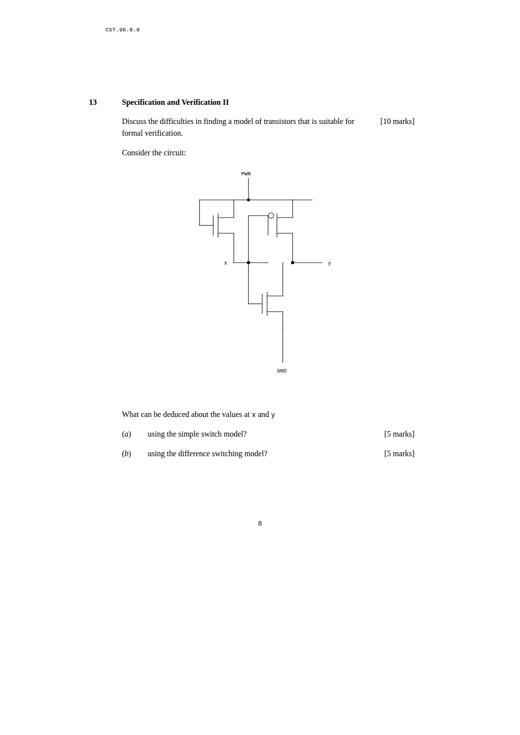CST.96.8.8
13 Specification and Verification II
Discuss the difficulties in finding a model of transistors that is suitable for formal verification. [10 marks]
Consider the circuit:
PWR x y GND
What can be deduced about the values at x and y
(a) using the simple switch model? [5 marks]
(b) using the difference switching model? [5 marks]
8